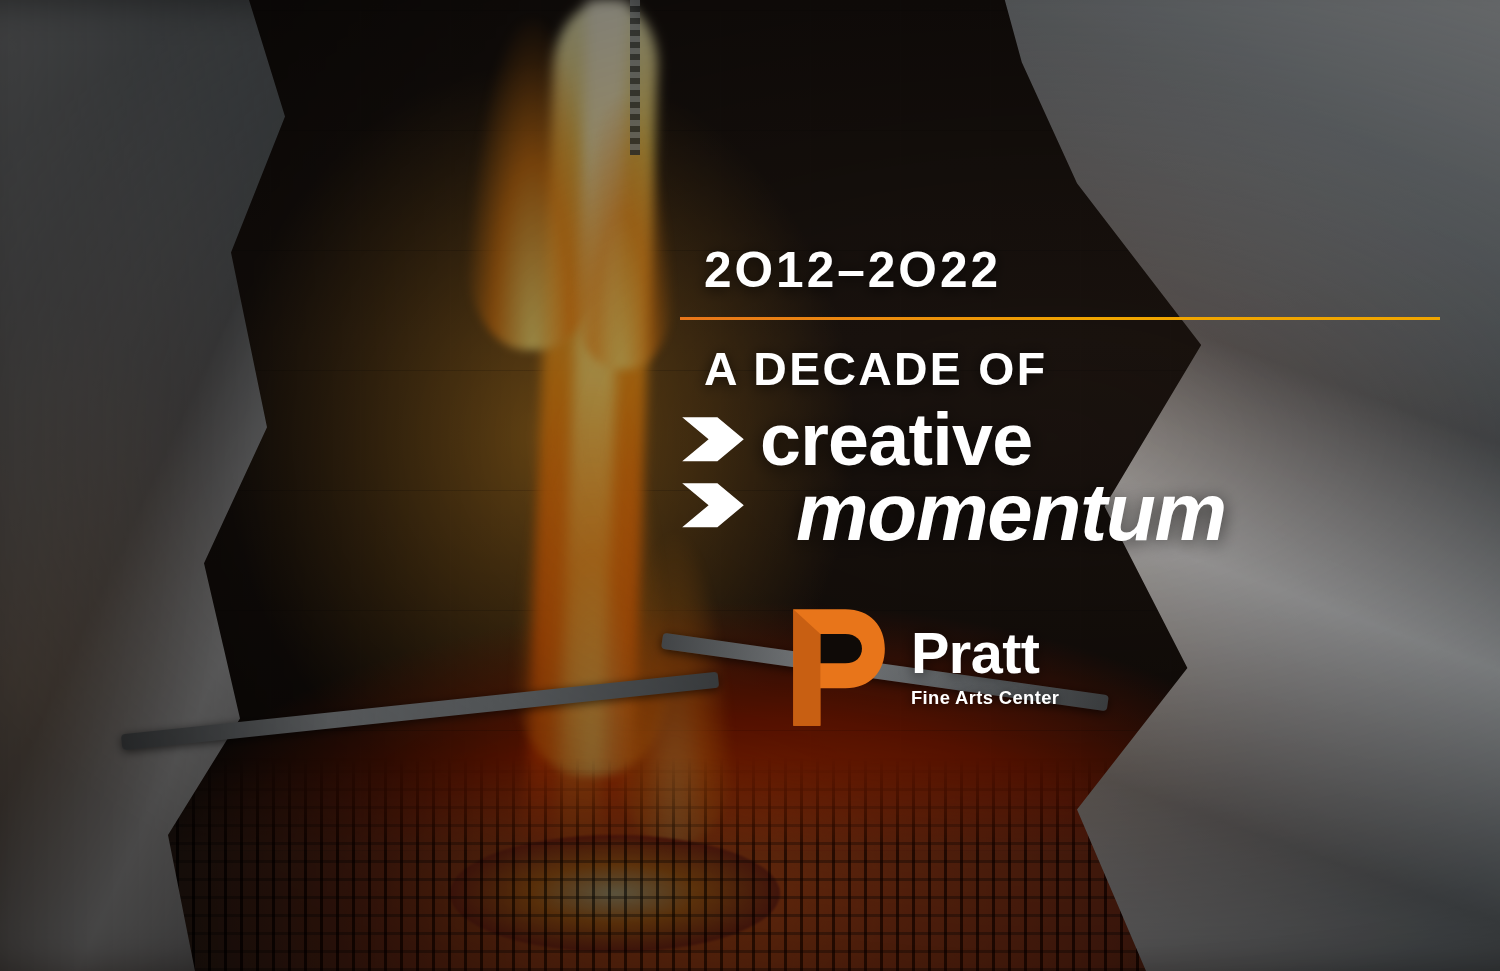2O12–2O22
A DECADE OF creative momentum
Pratt Fine Arts Center